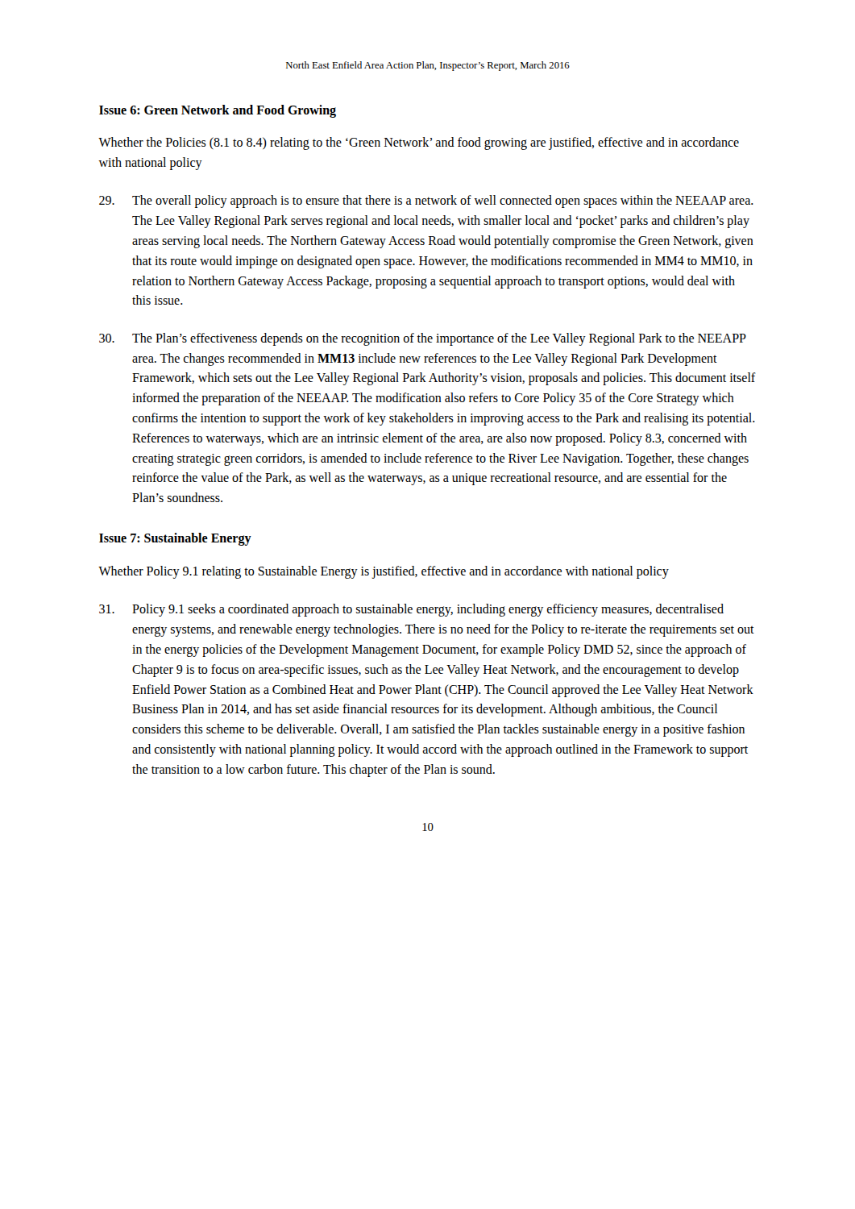North East Enfield Area Action Plan, Inspector’s Report, March 2016
Issue 6: Green Network and Food Growing
Whether the Policies (8.1 to 8.4) relating to the ‘Green Network’ and food growing are justified, effective and in accordance with national policy
The overall policy approach is to ensure that there is a network of well connected open spaces within the NEEAAP area. The Lee Valley Regional Park serves regional and local needs, with smaller local and ‘pocket’ parks and children’s play areas serving local needs. The Northern Gateway Access Road would potentially compromise the Green Network, given that its route would impinge on designated open space. However, the modifications recommended in MM4 to MM10, in relation to Northern Gateway Access Package, proposing a sequential approach to transport options, would deal with this issue.
The Plan’s effectiveness depends on the recognition of the importance of the Lee Valley Regional Park to the NEEAPP area. The changes recommended in MM13 include new references to the Lee Valley Regional Park Development Framework, which sets out the Lee Valley Regional Park Authority’s vision, proposals and policies. This document itself informed the preparation of the NEEAAP. The modification also refers to Core Policy 35 of the Core Strategy which confirms the intention to support the work of key stakeholders in improving access to the Park and realising its potential. References to waterways, which are an intrinsic element of the area, are also now proposed. Policy 8.3, concerned with creating strategic green corridors, is amended to include reference to the River Lee Navigation. Together, these changes reinforce the value of the Park, as well as the waterways, as a unique recreational resource, and are essential for the Plan’s soundness.
Issue 7: Sustainable Energy
Whether Policy 9.1 relating to Sustainable Energy is justified, effective and in accordance with national policy
Policy 9.1 seeks a coordinated approach to sustainable energy, including energy efficiency measures, decentralised energy systems, and renewable energy technologies. There is no need for the Policy to re-iterate the requirements set out in the energy policies of the Development Management Document, for example Policy DMD 52, since the approach of Chapter 9 is to focus on area-specific issues, such as the Lee Valley Heat Network, and the encouragement to develop Enfield Power Station as a Combined Heat and Power Plant (CHP). The Council approved the Lee Valley Heat Network Business Plan in 2014, and has set aside financial resources for its development. Although ambitious, the Council considers this scheme to be deliverable. Overall, I am satisfied the Plan tackles sustainable energy in a positive fashion and consistently with national planning policy. It would accord with the approach outlined in the Framework to support the transition to a low carbon future. This chapter of the Plan is sound.
10